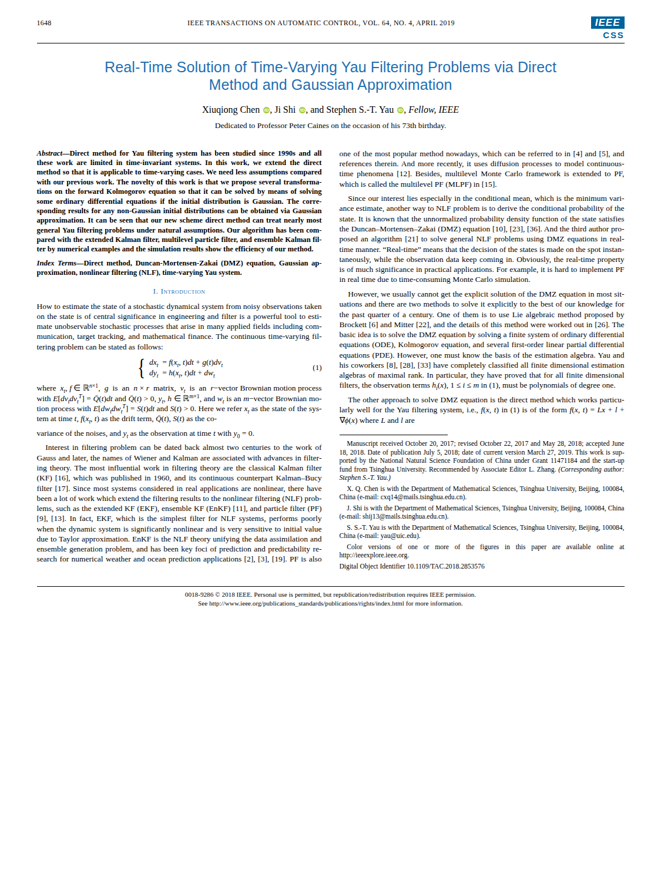1648
IEEE TRANSACTIONS ON AUTOMATIC CONTROL, VOL. 64, NO. 4, APRIL 2019
IEEE CSS
Real-Time Solution of Time-Varying Yau Filtering Problems via Direct
Method and Gaussian Approximation
Xiuqiong Chen iD, Ji Shi iD, and Stephen S.-T. Yau iD, Fellow, IEEE
Dedicated to Professor Peter Caines on the occasion of his 73th birthday.
Abstract—Direct method for Yau filtering system has been studied since 1990s and all these work are limited in time-invariant systems. In this work, we extend the direct method so that it is applicable to time-varying cases. We need less assumptions compared with our previous work. The novelty of this work is that we propose several transformations on the forward Kolmogorov equation so that it can be solved by means of solving some ordinary differential equations if the initial distribution is Gaussian. The corresponding results for any non-Gaussian initial distributions can be obtained via Gaussian approximation. It can be seen that our new scheme direct method can treat nearly most general Yau filtering problems under natural assumptions. Our algorithm has been compared with the extended Kalman filter, multilevel particle filter, and ensemble Kalman filter by numerical examples and the simulation results show the efficiency of our method.
Index Terms—Direct method, Duncan-Mortensen-Zakai (DMZ) equation, Gaussian approximation, nonlinear filtering (NLF), time-varying Yau system.
I. Introduction
How to estimate the state of a stochastic dynamical system from noisy observations taken on the state is of central significance in engineering and filter is a powerful tool to estimate unobservable stochastic processes that arise in many applied fields including communication, target tracking, and mathematical finance. The continuous time-varying filtering problem can be stated as follows:
{ dxt = f(xt, t)dt + g(t)dvt dyt = h(xt, t)dt + dwt (1)
where xt, f ∈ ℝn×1, g is an n × r matrix, vt is an r−vector Brownian motion process with E[dvtdvtT] = Q̄(t)dt and Q̄(t) > 0, yt, h ∈ ℝm×1, and wt is an m−vector Brownian motion process with E[dwtdwtT] = S(t)dt and S(t) > 0. Here we refer xt as the state of the system at time t, f(xt, t) as the drift term, Q̄(t), S(t) as the co-
variance of the noises, and yt as the observation at time t with y0 = 0.
Interest in filtering problem can be dated back almost two centuries to the work of Gauss and later, the names of Wiener and Kalman are associated with advances in filtering theory. The most influential work in filtering theory are the classical Kalman filter (KF) [16], which was published in 1960, and its continuous counterpart Kalman–Bucy filter [17]. Since most systems considered in real applications are nonlinear, there have been a lot of work which extend the filtering results to the nonlinear filtering (NLF) problems, such as the extended KF (EKF), ensemble KF (EnKF) [11], and particle filter (PF) [9], [13]. In fact, EKF, which is the simplest filter for NLF systems, performs poorly when the dynamic system is significantly nonlinear and is very sensitive to initial value due to Taylor approximation. EnKF is the NLF theory unifying the data assimilation and ensemble generation problem, and has been key foci of prediction and predictability research for numerical weather and ocean prediction applications [2], [3], [19]. PF is also one of the most popular method nowadays, which can be referred to in [4] and [5], and references therein. And more recently, it uses diffusion processes to model continuous-time phenomena [12]. Besides, multilevel Monte Carlo framework is extended to PF, which is called the multilevel PF (MLPF) in [15].
Since our interest lies especially in the conditional mean, which is the minimum variance estimate, another way to NLF problem is to derive the conditional probability of the state. It is known that the unnormalized probability density function of the state satisfies the Duncan–Mortensen–Zakai (DMZ) equation [10], [23], [36]. And the third author proposed an algorithm [21] to solve general NLF problems using DMZ equations in real-time manner. “Real-time” means that the decision of the states is made on the spot instantaneously, while the observation data keep coming in. Obviously, the real-time property is of much significance in practical applications. For example, it is hard to implement PF in real time due to time-consuming Monte Carlo simulation.
However, we usually cannot get the explicit solution of the DMZ equation in most situations and there are two methods to solve it explicitly to the best of our knowledge for the past quarter of a century. One of them is to use Lie algebraic method proposed by Brockett [6] and Mitter [22], and the details of this method were worked out in [26]. The basic idea is to solve the DMZ equation by solving a finite system of ordinary differential equations (ODE), Kolmogorov equation, and several first-order linear partial differential equations (PDE). However, one must know the basis of the estimation algebra. Yau and his coworkers [8], [28], [33] have completely classified all finite dimensional estimation algebras of maximal rank. In particular, they have proved that for all finite dimensional filters, the observation terms hi(x), 1 ≤ i ≤ m in (1), must be polynomials of degree one.
The other approach to solve DMZ equation is the direct method which works particularly well for the Yau filtering system, i.e., f(x, t) in (1) is of the form f(x, t) = Lx + l + ∇ϕ(x) where L and l are
Manuscript received October 20, 2017; revised October 22, 2017 and May 28, 2018; accepted June 18, 2018. Date of publication July 5, 2018; date of current version March 27, 2019. This work is supported by the National Natural Science Foundation of China under Grant 11471184 and the start-up fund from Tsinghua University. Recommended by Associate Editor L. Zhang. (Corresponding author: Stephen S.-T. Yau.)
X. Q. Chen is with the Department of Mathematical Sciences, Tsinghua University, Beijing, 100084, China (e-mail: cxq14@mails.tsinghua.edu.cn).
J. Shi is with the Department of Mathematical Sciences, Tsinghua University, Beijing, 100084, China (e-mail: shij13@mails.tsinghua.edu.cn).
S. S.-T. Yau is with the Department of Mathematical Sciences, Tsinghua University, Beijing, 100084, China (e-mail: yau@uic.edu).
Color versions of one or more of the figures in this paper are available online at http://ieeexplore.ieee.org.
Digital Object Identifier 10.1109/TAC.2018.2853576
0018-9286 © 2018 IEEE. Personal use is permitted, but republication/redistribution requires IEEE permission.
See http://www.ieee.org/publications_standards/publications/rights/index.html for more information.